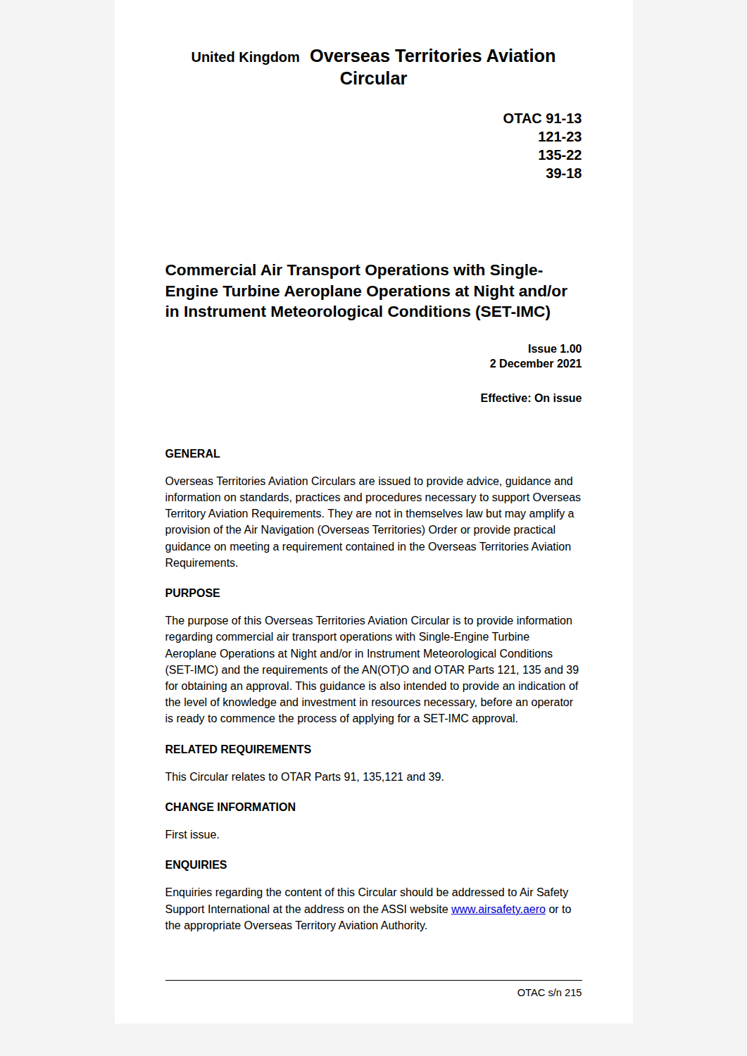United Kingdom Overseas Territories Aviation Circular
OTAC 91-13
121-23
135-22
39-18
Commercial Air Transport Operations with Single-Engine Turbine Aeroplane Operations at Night and/or in Instrument Meteorological Conditions (SET-IMC)
Issue 1.00
2 December 2021
Effective: On issue
General
Overseas Territories Aviation Circulars are issued to provide advice, guidance and information on standards, practices and procedures necessary to support Overseas Territory Aviation Requirements. They are not in themselves law but may amplify a provision of the Air Navigation (Overseas Territories) Order or provide practical guidance on meeting a requirement contained in the Overseas Territories Aviation Requirements.
Purpose
The purpose of this Overseas Territories Aviation Circular is to provide information regarding commercial air transport operations with Single-Engine Turbine Aeroplane Operations at Night and/or in Instrument Meteorological Conditions (SET-IMC) and the requirements of the AN(OT)O and OTAR Parts 121, 135 and 39 for obtaining an approval. This guidance is also intended to provide an indication of the level of knowledge and investment in resources necessary, before an operator is ready to commence the process of applying for a SET-IMC approval.
Related Requirements
This Circular relates to OTAR Parts 91, 135,121 and 39.
Change Information
First issue.
Enquiries
Enquiries regarding the content of this Circular should be addressed to Air Safety Support International at the address on the ASSI website www.airsafety.aero or to the appropriate Overseas Territory Aviation Authority.
OTAC s/n 215